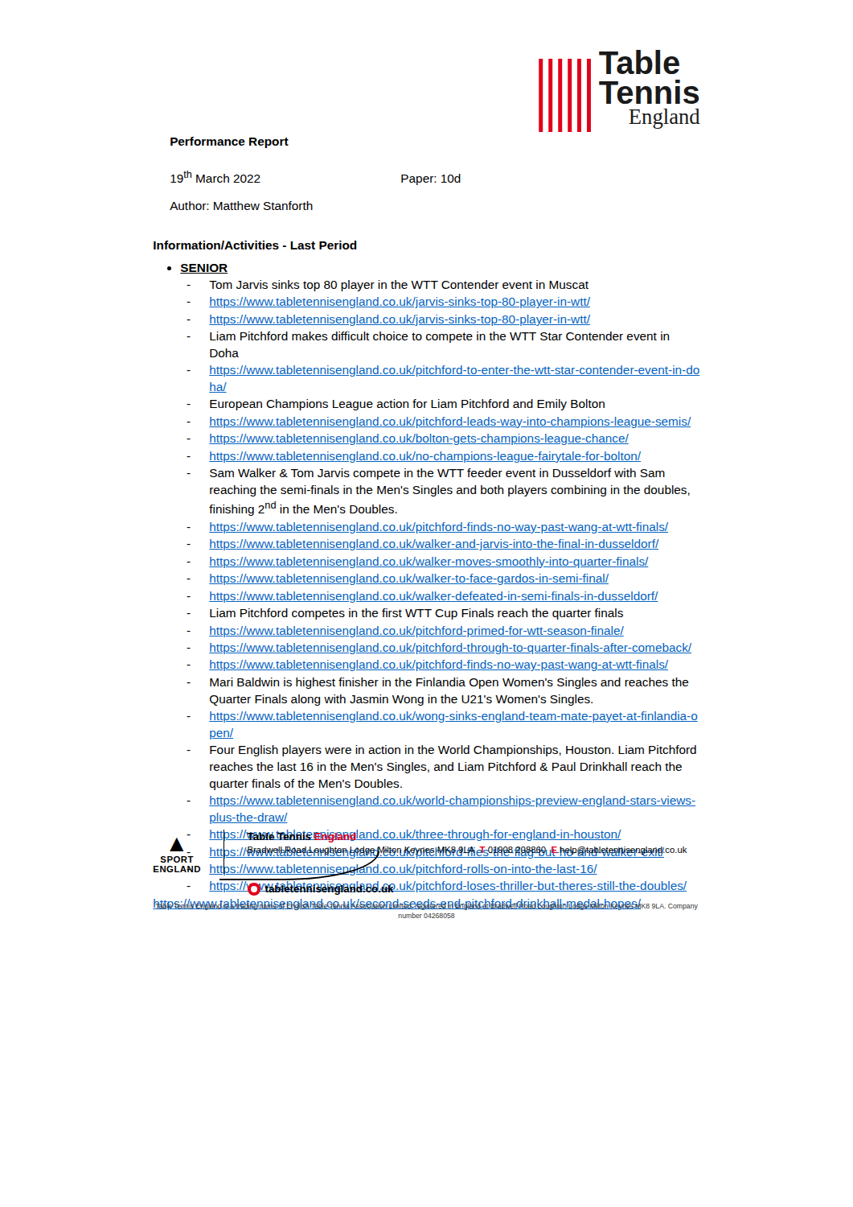|||||| Table Tennis England
Performance Report
19th March 2022 Paper: 10d
Author: Matthew Stanforth
Information/Activities - Last Period
SENIOR
Tom Jarvis sinks top 80 player in the WTT Contender event in Muscat
https://www.tabletennisengland.co.uk/jarvis-sinks-top-80-player-in-wtt/
https://www.tabletennisengland.co.uk/jarvis-sinks-top-80-player-in-wtt/
Liam Pitchford makes difficult choice to compete in the WTT Star Contender event in Doha
https://www.tabletennisengland.co.uk/pitchford-to-enter-the-wtt-star-contender-event-in-doha/
European Champions League action for Liam Pitchford and Emily Bolton
https://www.tabletennisengland.co.uk/pitchford-leads-way-into-champions-league-semis/
https://www.tabletennisengland.co.uk/bolton-gets-champions-league-chance/
https://www.tabletennisengland.co.uk/no-champions-league-fairytale-for-bolton/
Sam Walker & Tom Jarvis compete in the WTT feeder event in Dusseldorf with Sam reaching the semi-finals in the Men's Singles and both players combining in the doubles, finishing 2nd in the Men's Doubles.
https://www.tabletennisengland.co.uk/pitchford-finds-no-way-past-wang-at-wtt-finals/
https://www.tabletennisengland.co.uk/walker-and-jarvis-into-the-final-in-dusseldorf/
https://www.tabletennisengland.co.uk/walker-moves-smoothly-into-quarter-finals/
https://www.tabletennisengland.co.uk/walker-to-face-gardos-in-semi-final/
https://www.tabletennisengland.co.uk/walker-defeated-in-semi-finals-in-dusseldorf/
Liam Pitchford competes in the first WTT Cup Finals reach the quarter finals
https://www.tabletennisengland.co.uk/pitchford-primed-for-wtt-season-finale/
https://www.tabletennisengland.co.uk/pitchford-through-to-quarter-finals-after-comeback/
https://www.tabletennisengland.co.uk/pitchford-finds-no-way-past-wang-at-wtt-finals/
Mari Baldwin is highest finisher in the Finlandia Open Women's Singles and reaches the Quarter Finals along with Jasmin Wong in the U21's Women's Singles.
https://www.tabletennisengland.co.uk/wong-sinks-england-team-mate-payet-at-finlandia-open/
Four English players were in action in the World Championships, Houston. Liam Pitchford reaches the last 16 in the Men's Singles, and Liam Pitchford & Paul Drinkhall reach the quarter finals of the Men's Doubles.
https://www.tabletennisengland.co.uk/world-championships-preview-england-stars-views-plus-the-draw/
https://www.tabletennisengland.co.uk/three-through-for-england-in-houston/
https://www.tabletennisengland.co.uk/pitchford-flies-the-flag-but-ho-and-walker-exit/
https://www.tabletennisengland.co.uk/pitchford-rolls-on-into-the-last-16/
https://www.tabletennisengland.co.uk/pitchford-loses-thriller-but-theres-still-the-doubles/
https://www.tabletennisengland.co.uk/second-seeds-end-pitchford-drinkhall-medal-hopes/
▲ SPORT
ENGLAND
Table Tennis England
Bradwell Road Loughton Lodge Milton Keynes MK8 9LA T 01908 208860 E help@tabletennisengland.co.uk
tabletennisengland.co.uk
Table Tennis England is a trading name of English Table Tennis Association Limited, registered in England at Bradwell Road Loughton Lodge Milton Keynes MK8 9LA. Company number 04268058